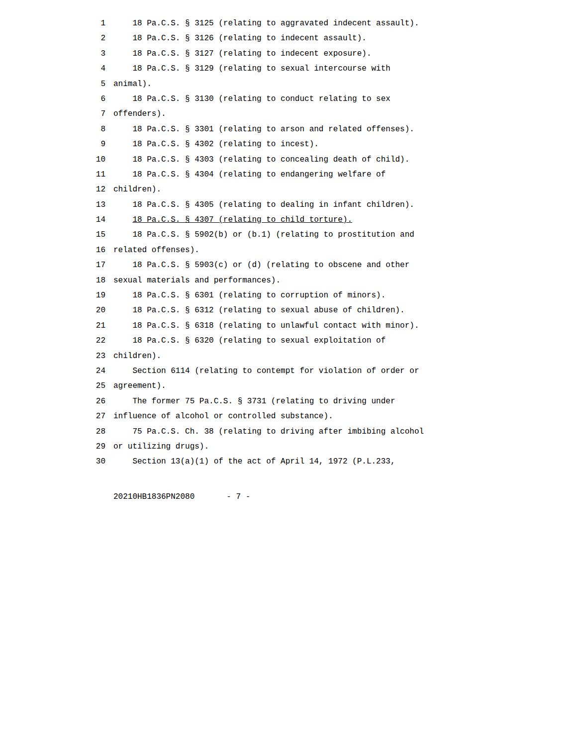18 Pa.C.S. § 3125 (relating to aggravated indecent assault).
18 Pa.C.S. § 3126 (relating to indecent assault).
18 Pa.C.S. § 3127 (relating to indecent exposure).
18 Pa.C.S. § 3129 (relating to sexual intercourse with
animal).
18 Pa.C.S. § 3130 (relating to conduct relating to sex
offenders).
18 Pa.C.S. § 3301 (relating to arson and related offenses).
18 Pa.C.S. § 4302 (relating to incest).
18 Pa.C.S. § 4303 (relating to concealing death of child).
18 Pa.C.S. § 4304 (relating to endangering welfare of
children).
18 Pa.C.S. § 4305 (relating to dealing in infant children).
18 Pa.C.S. § 4307 (relating to child torture).
18 Pa.C.S. § 5902(b) or (b.1) (relating to prostitution and
related offenses).
18 Pa.C.S. § 5903(c) or (d) (relating to obscene and other
sexual materials and performances).
18 Pa.C.S. § 6301 (relating to corruption of minors).
18 Pa.C.S. § 6312 (relating to sexual abuse of children).
18 Pa.C.S. § 6318 (relating to unlawful contact with minor).
18 Pa.C.S. § 6320 (relating to sexual exploitation of
children).
Section 6114 (relating to contempt for violation of order or
agreement).
The former 75 Pa.C.S. § 3731 (relating to driving under
influence of alcohol or controlled substance).
75 Pa.C.S. Ch. 38 (relating to driving after imbibing alcohol
or utilizing drugs).
Section 13(a)(1) of the act of April 14, 1972 (P.L.233,
20210HB1836PN2080 - 7 -